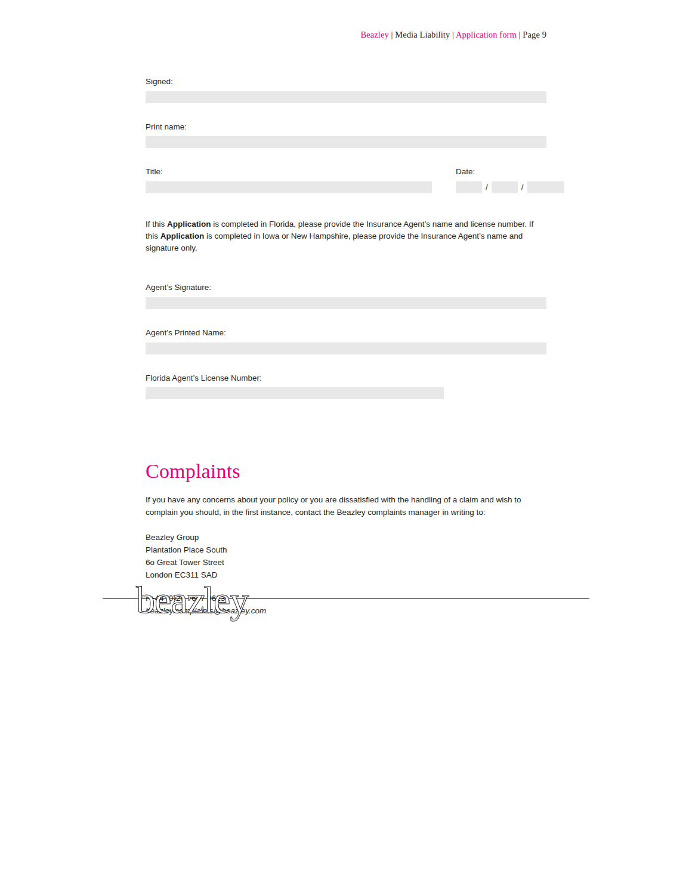Beazley | Media Liability | Application form | Page 9
Signed:
Print name:
Title:
Date:
/
/
If this Application is completed in Florida, please provide the Insurance Agent’s name and license number. If this Application is completed in Iowa or New Hampshire, please provide the Insurance Agent’s name and signature only.
Agent’s Signature:
Agent’s Printed Name:
Florida Agent’s License Number:
Complaints
If you have any concerns about your policy or you are dissatisfied with the handling of a claim and wish to complain you should, in the first instance, contact the Beazley complaints manager in writing to:
Beazley Group
Plantation Place South
6o Great Tower Street
London EC311 SAD
I +44 (0)20 7667 0623
beazley.complaints@beazley.com
beazley